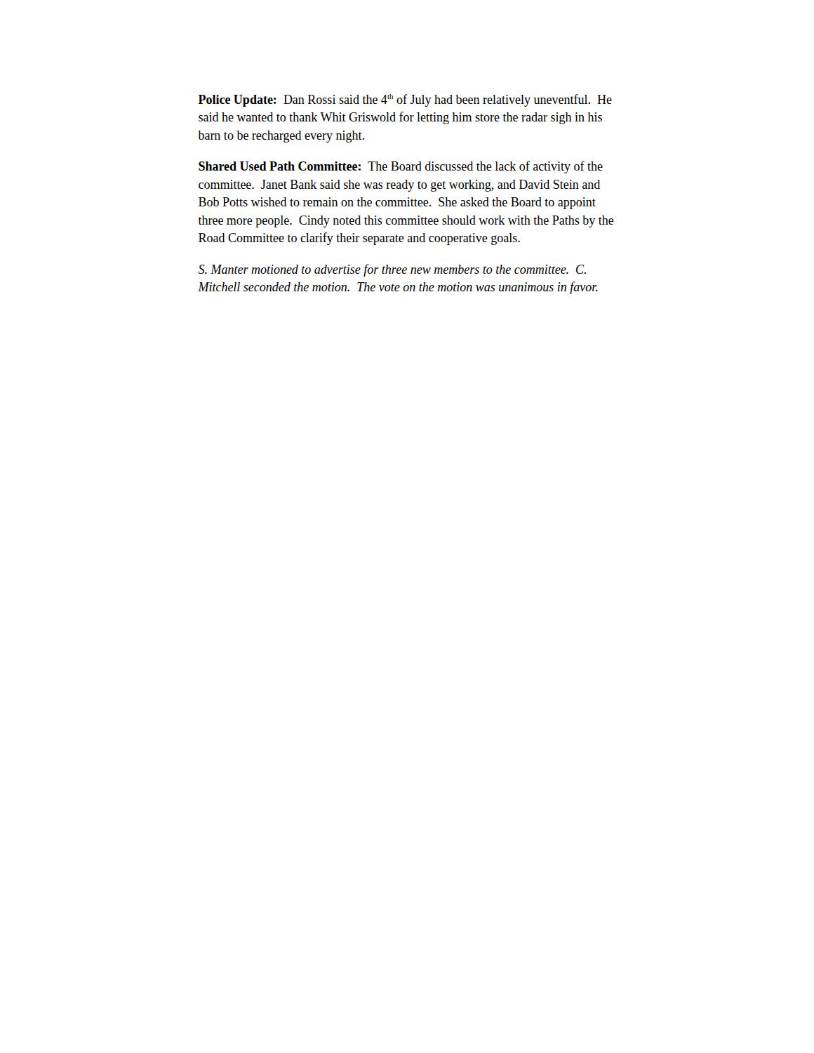Police Update: Dan Rossi said the 4th of July had been relatively uneventful. He said he wanted to thank Whit Griswold for letting him store the radar sigh in his barn to be recharged every night.
Shared Used Path Committee: The Board discussed the lack of activity of the committee. Janet Bank said she was ready to get working, and David Stein and Bob Potts wished to remain on the committee. She asked the Board to appoint three more people. Cindy noted this committee should work with the Paths by the Road Committee to clarify their separate and cooperative goals.
S. Manter motioned to advertise for three new members to the committee. C. Mitchell seconded the motion. The vote on the motion was unanimous in favor.